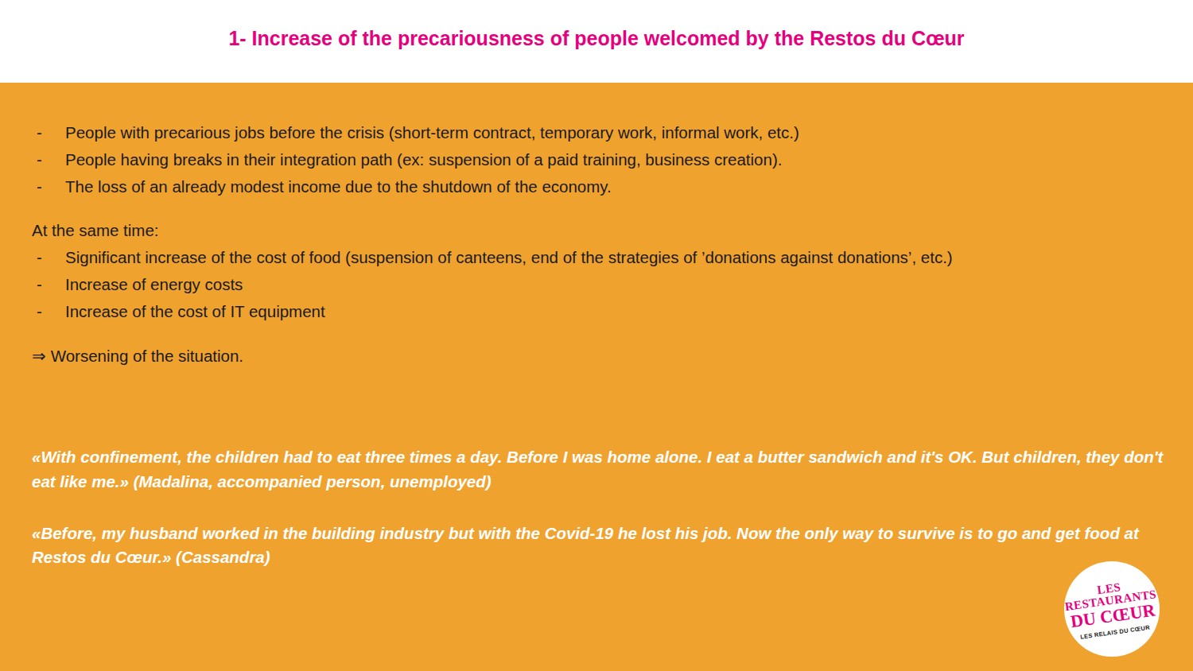1- Increase of the precariousness of people welcomed by the Restos du Cœur
People with precarious jobs before the crisis (short-term contract, temporary work, informal work, etc.)
People having breaks in their integration path (ex: suspension of a paid training, business creation).
The loss of an already modest income due to the shutdown of the economy.
At the same time:
Significant increase of the cost of food (suspension of canteens, end of the strategies of ’donations against donations’, etc.)
Increase of energy costs
Increase of the cost of IT equipment
⇒ Worsening of the situation.
«With confinement, the children had to eat three times a day. Before I was home alone. I eat a butter sandwich and it's OK. But children, they don't eat like me.» (Madalina, accompanied person, unemployed)
«Before, my husband worked in the building industry but with the Covid-19 he lost his job. Now the only way to survive is to go and get food at Restos du Cœur.» (Cassandra)
LES RESTAURANTS
DU CŒUR
LES RELAIS DU CŒUR